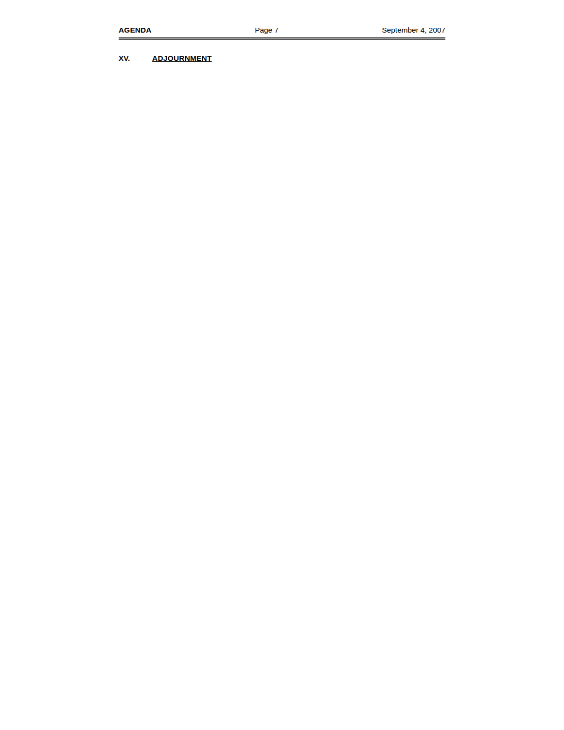AGENDA
Page 7
September 4, 2007
XV.
ADJOURNMENT